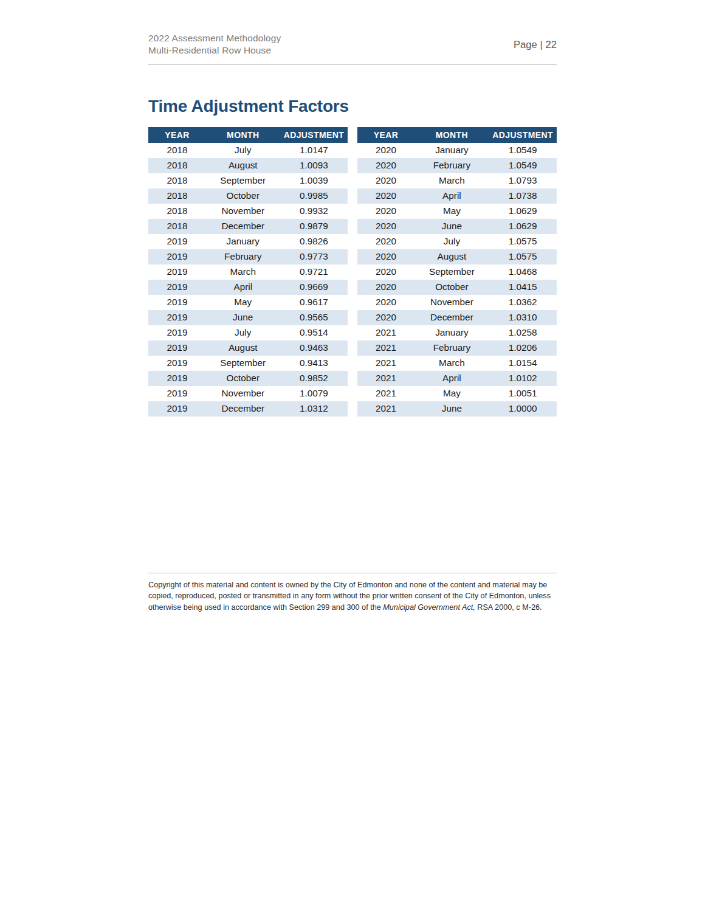2022 Assessment Methodology
Multi-Residential Row House
Page | 22
Time Adjustment Factors
| YEAR | MONTH | ADJUSTMENT |
| --- | --- | --- |
| 2018 | July | 1.0147 |
| 2018 | August | 1.0093 |
| 2018 | September | 1.0039 |
| 2018 | October | 0.9985 |
| 2018 | November | 0.9932 |
| 2018 | December | 0.9879 |
| 2019 | January | 0.9826 |
| 2019 | February | 0.9773 |
| 2019 | March | 0.9721 |
| 2019 | April | 0.9669 |
| 2019 | May | 0.9617 |
| 2019 | June | 0.9565 |
| 2019 | July | 0.9514 |
| 2019 | August | 0.9463 |
| 2019 | September | 0.9413 |
| 2019 | October | 0.9852 |
| 2019 | November | 1.0079 |
| 2019 | December | 1.0312 |
| YEAR | MONTH | ADJUSTMENT |
| --- | --- | --- |
| 2020 | January | 1.0549 |
| 2020 | February | 1.0549 |
| 2020 | March | 1.0793 |
| 2020 | April | 1.0738 |
| 2020 | May | 1.0629 |
| 2020 | June | 1.0629 |
| 2020 | July | 1.0575 |
| 2020 | August | 1.0575 |
| 2020 | September | 1.0468 |
| 2020 | October | 1.0415 |
| 2020 | November | 1.0362 |
| 2020 | December | 1.0310 |
| 2021 | January | 1.0258 |
| 2021 | February | 1.0206 |
| 2021 | March | 1.0154 |
| 2021 | April | 1.0102 |
| 2021 | May | 1.0051 |
| 2021 | June | 1.0000 |
Copyright of this material and content is owned by the City of Edmonton and none of the content and material may be copied, reproduced, posted or transmitted in any form without the prior written consent of the City of Edmonton, unless otherwise being used in accordance with Section 299 and 300 of the Municipal Government Act, RSA 2000, c M-26.